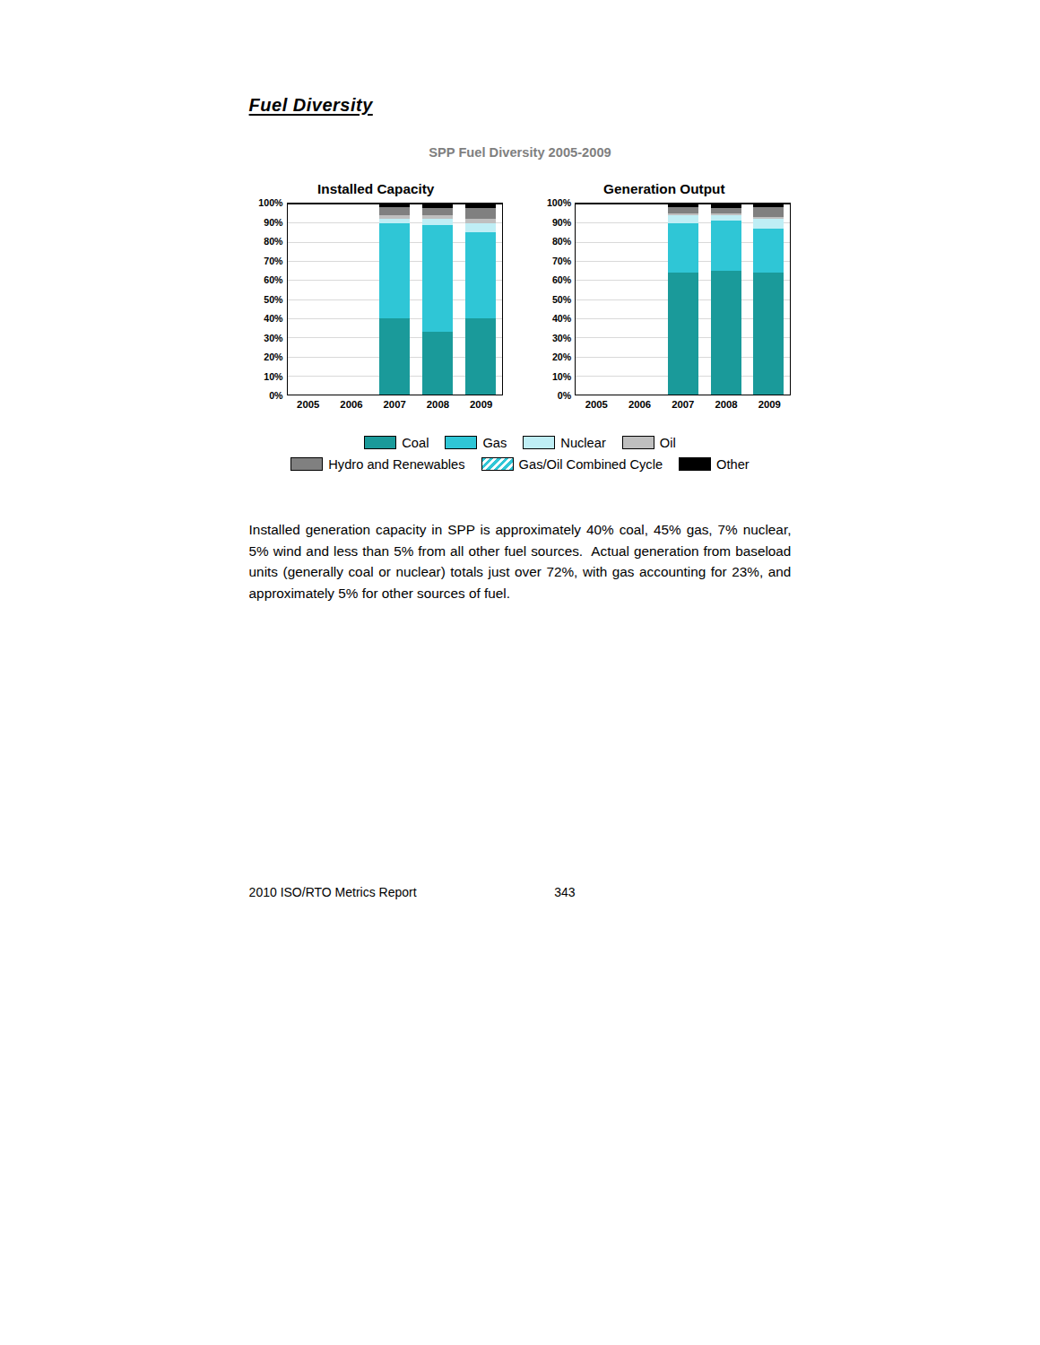Fuel Diversity
SPP Fuel Diversity 2005-2009
Installed Capacity
100% 90% 80% 70% 60% 50% 40% 30% 20% 10% 0%
20052006200720082009
Generation Output
100% 90% 80% 70% 60% 50% 40% 30% 20% 10% 0%
20052006200720082009
Coal
Gas
Nuclear
Oil
Hydro and Renewables
Gas/Oil Combined Cycle
Other
Installed generation capacity in SPP is approximately 40% coal, 45% gas, 7% nuclear, 5% wind and less than 5% from all other fuel sources. Actual generation from baseload units (generally coal or nuclear) totals just over 72%, with gas accounting for 23%, and approximately 5% for other sources of fuel.
2010 ISO/RTO Metrics Report 343